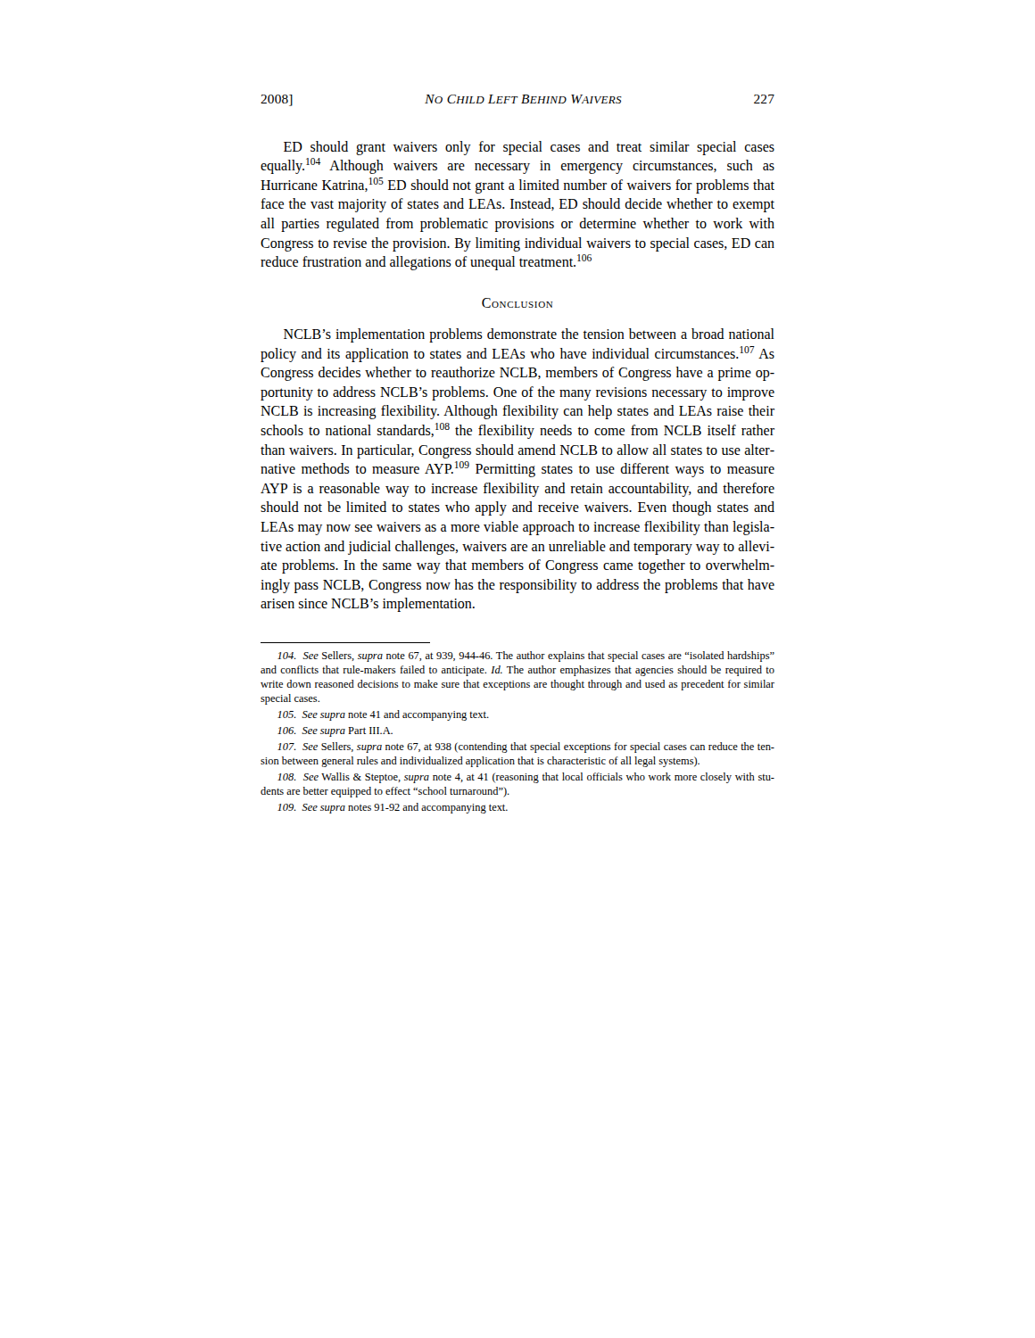2008] NO CHILD LEFT BEHIND WAIVERS 227
ED should grant waivers only for special cases and treat similar special cases equally.104 Although waivers are necessary in emergency circumstances, such as Hurricane Katrina,105 ED should not grant a limited number of waivers for problems that face the vast majority of states and LEAs. Instead, ED should decide whether to exempt all parties regulated from problematic provisions or determine whether to work with Congress to revise the provision. By limiting individual waivers to special cases, ED can reduce frustration and allegations of unequal treatment.106
Conclusion
NCLB’s implementation problems demonstrate the tension between a broad national policy and its application to states and LEAs who have individual circumstances.107 As Congress decides whether to reauthorize NCLB, members of Congress have a prime opportunity to address NCLB’s problems. One of the many revisions necessary to improve NCLB is increasing flexibility. Although flexibility can help states and LEAs raise their schools to national standards,108 the flexibility needs to come from NCLB itself rather than waivers. In particular, Congress should amend NCLB to allow all states to use alternative methods to measure AYP.109 Permitting states to use different ways to measure AYP is a reasonable way to increase flexibility and retain accountability, and therefore should not be limited to states who apply and receive waivers. Even though states and LEAs may now see waivers as a more viable approach to increase flexibility than legislative action and judicial challenges, waivers are an unreliable and temporary way to alleviate problems. In the same way that members of Congress came together to overwhelmingly pass NCLB, Congress now has the responsibility to address the problems that have arisen since NCLB’s implementation.
104. See Sellers, supra note 67, at 939, 944-46. The author explains that special cases are “isolated hardships” and conflicts that rule-makers failed to anticipate. Id. The author emphasizes that agencies should be required to write down reasoned decisions to make sure that exceptions are thought through and used as precedent for similar special cases.
105. See supra note 41 and accompanying text.
106. See supra Part III.A.
107. See Sellers, supra note 67, at 938 (contending that special exceptions for special cases can reduce the tension between general rules and individualized application that is characteristic of all legal systems).
108. See Wallis & Steptoe, supra note 4, at 41 (reasoning that local officials who work more closely with students are better equipped to effect “school turnaround”).
109. See supra notes 91-92 and accompanying text.